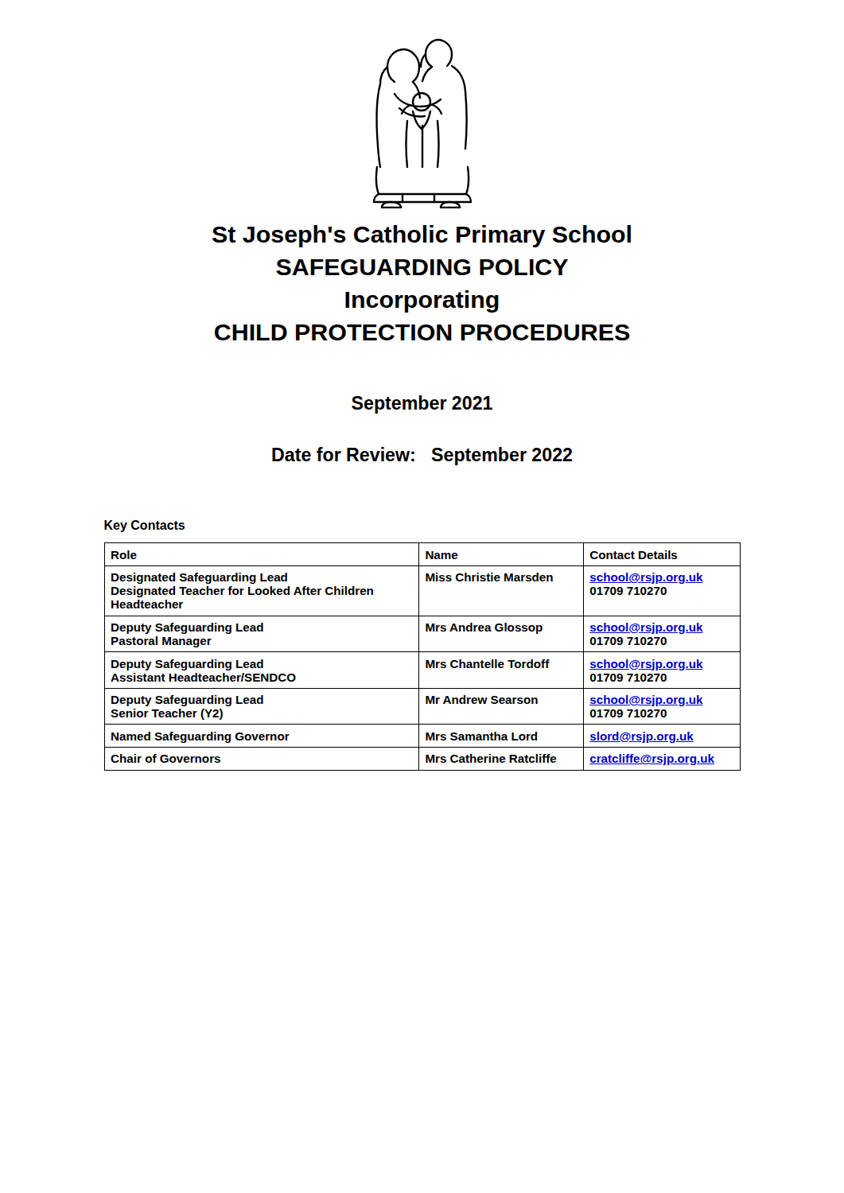St Joseph's Catholic Primary School
SAFEGUARDING POLICY
Incorporating
CHILD PROTECTION PROCEDURES
September 2021
Date for Review: September 2022
Key Contacts
| Role | Name | Contact Details |
| --- | --- | --- |
| Designated Safeguarding Lead Designated Teacher for Looked After Children Headteacher | Miss Christie Marsden | school@rsjp.org.uk 01709 710270 |
| Deputy Safeguarding Lead Pastoral Manager | Mrs Andrea Glossop | school@rsjp.org.uk 01709 710270 |
| Deputy Safeguarding Lead Assistant Headteacher/SENDCO | Mrs Chantelle Tordoff | school@rsjp.org.uk 01709 710270 |
| Deputy Safeguarding Lead Senior Teacher (Y2) | Mr Andrew Searson | school@rsjp.org.uk 01709 710270 |
| Named Safeguarding Governor | Mrs Samantha Lord | slord@rsjp.org.uk |
| Chair of Governors | Mrs Catherine Ratcliffe | cratcliffe@rsjp.org.uk |